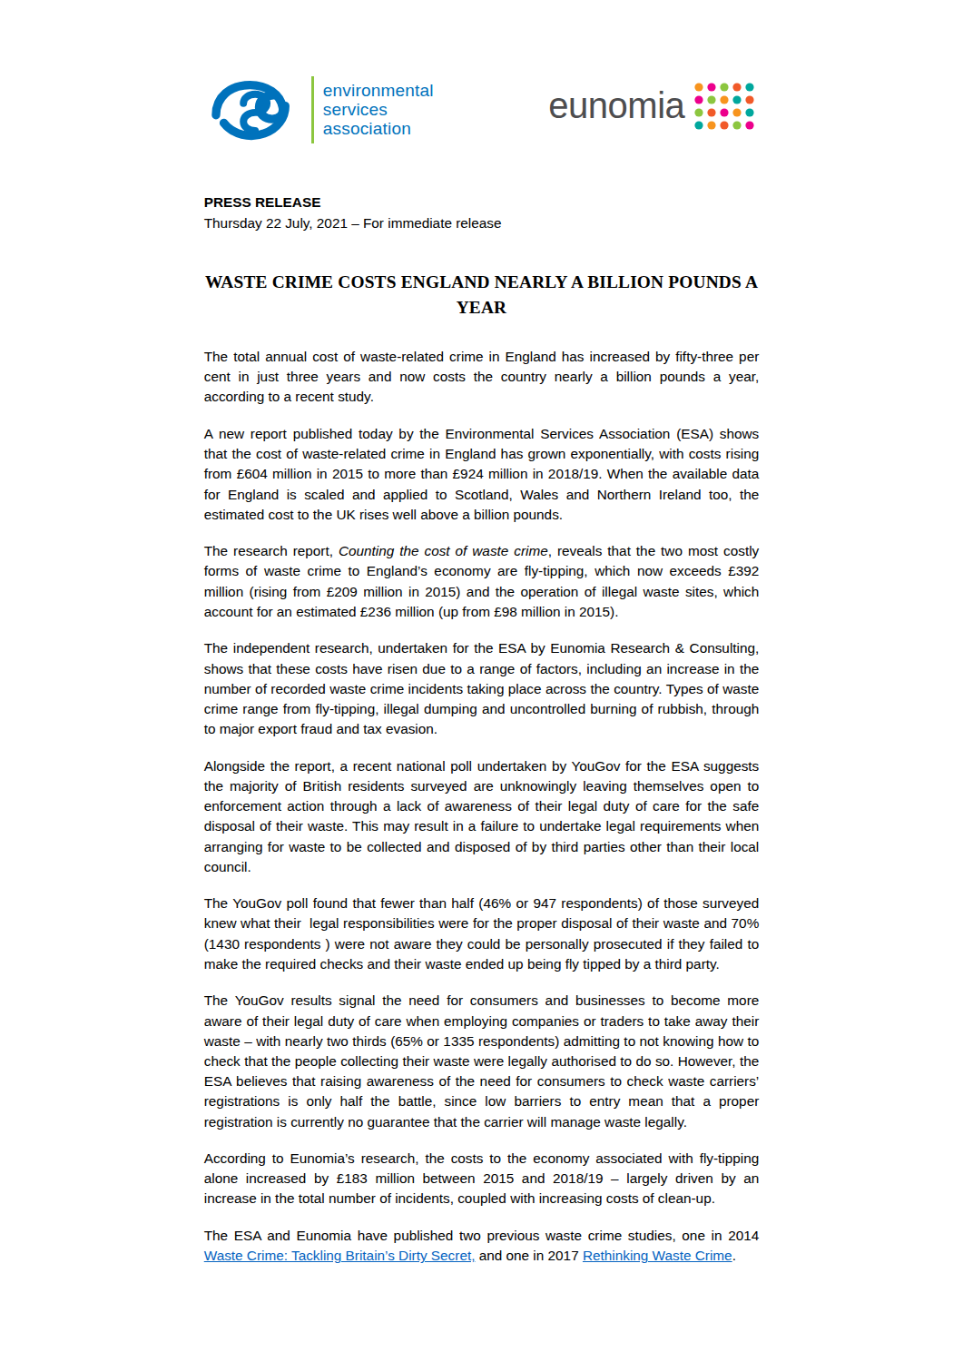environmental
services
association
eunomia
PRESS RELEASE
Thursday 22 July, 2021 – For immediate release
WASTE CRIME COSTS ENGLAND NEARLY A BILLION POUNDS A YEAR
The total annual cost of waste-related crime in England has increased by fifty-three per cent in just three years and now costs the country nearly a billion pounds a year, according to a recent study.
A new report published today by the Environmental Services Association (ESA) shows that the cost of waste-related crime in England has grown exponentially, with costs rising from £604 million in 2015 to more than £924 million in 2018/19. When the available data for England is scaled and applied to Scotland, Wales and Northern Ireland too, the estimated cost to the UK rises well above a billion pounds.
The research report, Counting the cost of waste crime, reveals that the two most costly forms of waste crime to England’s economy are fly-tipping, which now exceeds £392 million (rising from £209 million in 2015) and the operation of illegal waste sites, which account for an estimated £236 million (up from £98 million in 2015).
The independent research, undertaken for the ESA by Eunomia Research & Consulting, shows that these costs have risen due to a range of factors, including an increase in the number of recorded waste crime incidents taking place across the country. Types of waste crime range from fly-tipping, illegal dumping and uncontrolled burning of rubbish, through to major export fraud and tax evasion.
Alongside the report, a recent national poll undertaken by YouGov for the ESA suggests the majority of British residents surveyed are unknowingly leaving themselves open to enforcement action through a lack of awareness of their legal duty of care for the safe disposal of their waste. This may result in a failure to undertake legal requirements when arranging for waste to be collected and disposed of by third parties other than their local council.
The YouGov poll found that fewer than half (46% or 947 respondents) of those surveyed knew what their legal responsibilities were for the proper disposal of their waste and 70% (1430 respondents ) were not aware they could be personally prosecuted if they failed to make the required checks and their waste ended up being fly tipped by a third party.
The YouGov results signal the need for consumers and businesses to become more aware of their legal duty of care when employing companies or traders to take away their waste – with nearly two thirds (65% or 1335 respondents) admitting to not knowing how to check that the people collecting their waste were legally authorised to do so. However, the ESA believes that raising awareness of the need for consumers to check waste carriers’ registrations is only half the battle, since low barriers to entry mean that a proper registration is currently no guarantee that the carrier will manage waste legally.
According to Eunomia’s research, the costs to the economy associated with fly-tipping alone increased by £183 million between 2015 and 2018/19 – largely driven by an increase in the total number of incidents, coupled with increasing costs of clean-up.
The ESA and Eunomia have published two previous waste crime studies, one in 2014 Waste Crime: Tackling Britain’s Dirty Secret, and one in 2017 Rethinking Waste Crime.